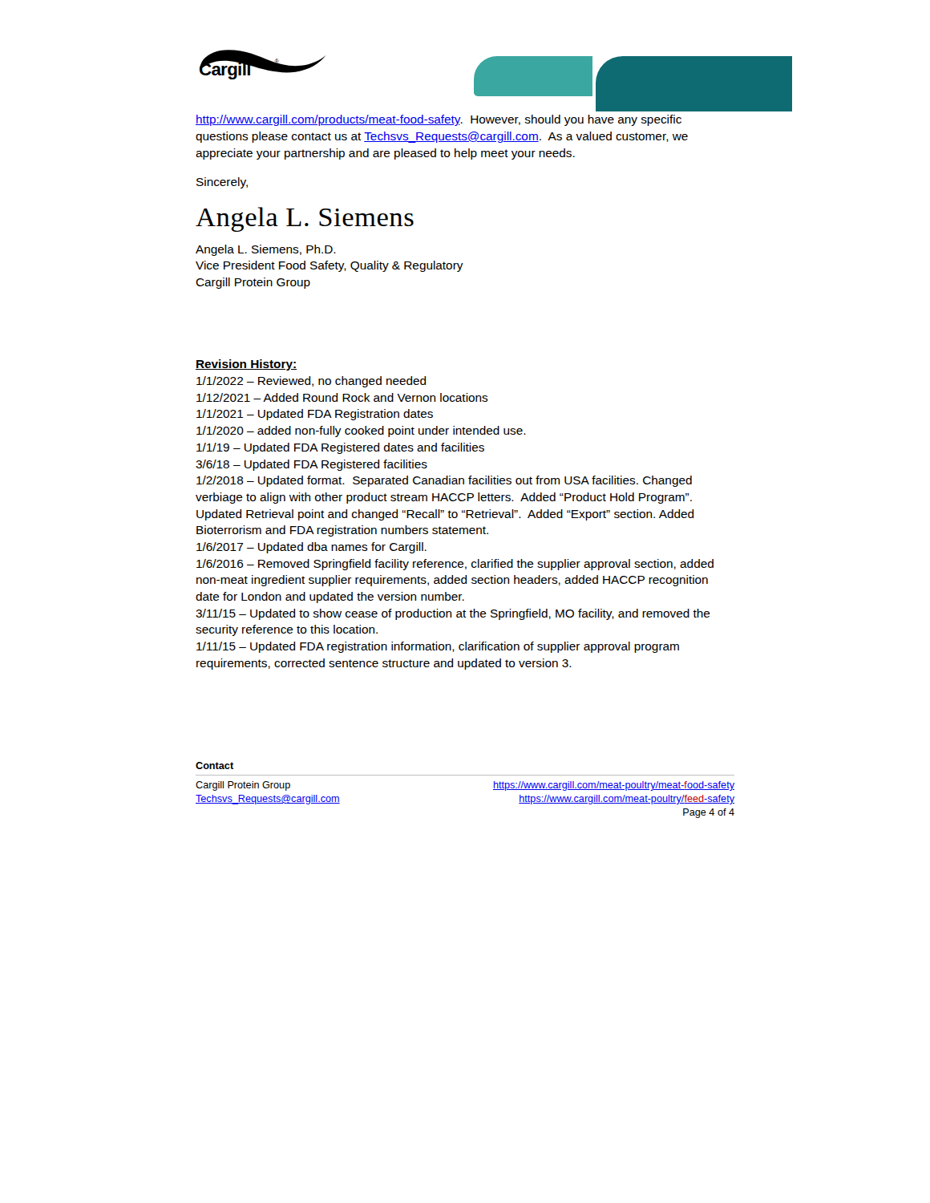Cargill ®
http://www.cargill.com/products/meat-food-safety. However, should you have any specific questions please contact us at Techsvs_Requests@cargill.com. As a valued customer, we appreciate your partnership and are pleased to help meet your needs.
Sincerely,
Angela L. Siemens
Angela L. Siemens, Ph.D.
Vice President Food Safety, Quality & Regulatory
Cargill Protein Group
Revision History:
1/1/2022 – Reviewed, no changed needed
1/12/2021 – Added Round Rock and Vernon locations
1/1/2021 – Updated FDA Registration dates
1/1/2020 – added non-fully cooked point under intended use.
1/1/19 – Updated FDA Registered dates and facilities
3/6/18 – Updated FDA Registered facilities
1/2/2018 – Updated format. Separated Canadian facilities out from USA facilities. Changed verbiage to align with other product stream HACCP letters. Added “Product Hold Program”. Updated Retrieval point and changed “Recall” to “Retrieval”. Added “Export” section. Added Bioterrorism and FDA registration numbers statement.
1/6/2017 – Updated dba names for Cargill.
1/6/2016 – Removed Springfield facility reference, clarified the supplier approval section, added non-meat ingredient supplier requirements, added section headers, added HACCP recognition date for London and updated the version number.
3/11/15 – Updated to show cease of production at the Springfield, MO facility, and removed the security reference to this location.
1/11/15 – Updated FDA registration information, clarification of supplier approval program requirements, corrected sentence structure and updated to version 3.
Contact
Cargill Protein Group
Techsvs_Requests@cargill.com
https://www.cargill.com/meat-poultry/meat-food-safety
https://www.cargill.com/meat-poultry/feed-safety
Page 4 of 4